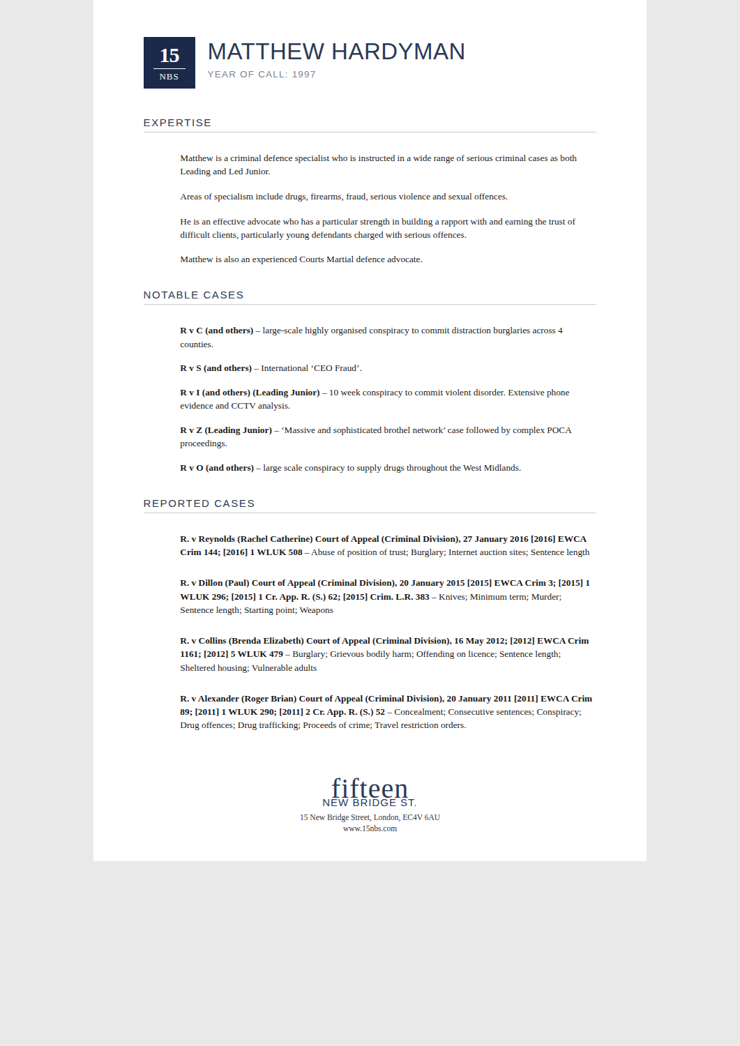15 NBS
Matthew Hardyman
Year of call: 1997
Expertise
Matthew is a criminal defence specialist who is instructed in a wide range of serious criminal cases as both Leading and Led Junior.
Areas of specialism include drugs, firearms, fraud, serious violence and sexual offences.
He is an effective advocate who has a particular strength in building a rapport with and earning the trust of difficult clients, particularly young defendants charged with serious offences.
Matthew is also an experienced Courts Martial defence advocate.
Notable Cases
R v C (and others) – large-scale highly organised conspiracy to commit distraction burglaries across 4 counties.
R v S (and others) – International ‘CEO Fraud’.
R v I (and others) (Leading Junior) – 10 week conspiracy to commit violent disorder. Extensive phone evidence and CCTV analysis.
R v Z (Leading Junior) – ‘Massive and sophisticated brothel network’ case followed by complex POCA proceedings.
R v O (and others) – large scale conspiracy to supply drugs throughout the West Midlands.
Reported Cases
R. v Reynolds (Rachel Catherine) Court of Appeal (Criminal Division), 27 January 2016 [2016] EWCA Crim 144; [2016] 1 WLUK 508 – Abuse of position of trust; Burglary; Internet auction sites; Sentence length
R. v Dillon (Paul) Court of Appeal (Criminal Division), 20 January 2015 [2015] EWCA Crim 3; [2015] 1 WLUK 296; [2015] 1 Cr. App. R. (S.) 62; [2015] Crim. L.R. 383 – Knives; Minimum term; Murder; Sentence length; Starting point; Weapons
R. v Collins (Brenda Elizabeth) Court of Appeal (Criminal Division), 16 May 2012; [2012] EWCA Crim 1161; [2012] 5 WLUK 479 – Burglary; Grievous bodily harm; Offending on licence; Sentence length; Sheltered housing; Vulnerable adults
R. v Alexander (Roger Brian) Court of Appeal (Criminal Division), 20 January 2011 [2011] EWCA Crim 89; [2011] 1 WLUK 290; [2011] 2 Cr. App. R. (S.) 52 – Concealment; Consecutive sentences; Conspiracy; Drug offences; Drug trafficking; Proceeds of crime; Travel restriction orders.
fifteen New Bridge St.
15 New Bridge Street, London, EC4V 6AU
www.15nbs.com